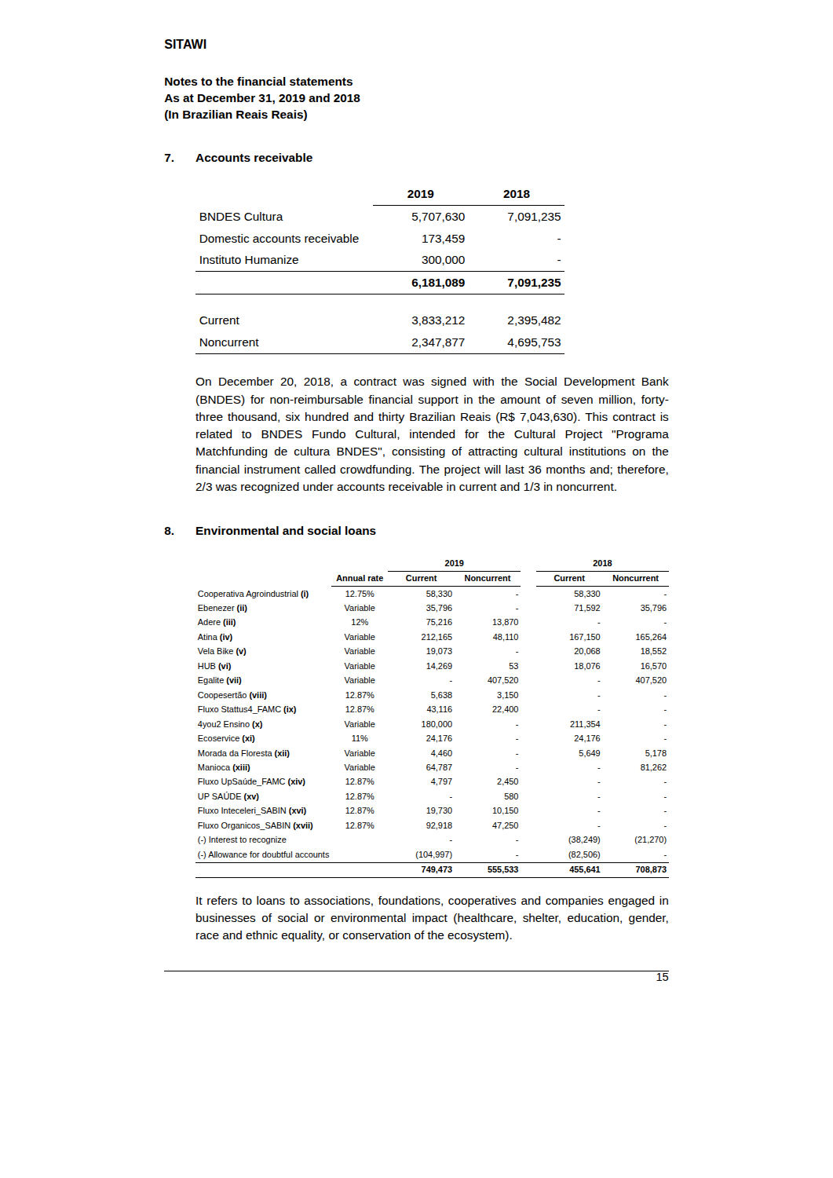SITAWI
Notes to the financial statements
As at December 31, 2019 and 2018
(In Brazilian Reais Reais)
7. Accounts receivable
| | 2019 | 2018 |
| --- | --- | --- |
| BNDES Cultura | 5,707,630 | 7,091,235 |
| Domestic accounts receivable | 173,459 | - |
| Instituto Humanize | 300,000 | - |
| | 6,181,089 | 7,091,235 |
| Current | 3,833,212 | 2,395,482 |
| Noncurrent | 2,347,877 | 4,695,753 |
On December 20, 2018, a contract was signed with the Social Development Bank (BNDES) for non-reimbursable financial support in the amount of seven million, forty-three thousand, six hundred and thirty Brazilian Reais (R$ 7,043,630). This contract is related to BNDES Fundo Cultural, intended for the Cultural Project "Programa Matchfunding de cultura BNDES", consisting of attracting cultural institutions on the financial instrument called crowdfunding. The project will last 36 months and; therefore, 2/3 was recognized under accounts receivable in current and 1/3 in noncurrent.
8. Environmental and social loans
| | | 2019 | | 2018 |
| --- | --- | --- | --- | --- |
| | Annual rate | Current | Noncurrent | | Current | Noncurrent |
| Cooperativa Agroindustrial (i) | 12.75% | 58,330 | - | | 58,330 | - |
| Ebenezer (ii) | Variable | 35,796 | - | | 71,592 | 35,796 |
| Adere (iii) | 12% | 75,216 | 13,870 | | - | - |
| Atina (iv) | Variable | 212,165 | 48,110 | | 167,150 | 165,264 |
| Vela Bike (v) | Variable | 19,073 | - | | 20,068 | 18,552 |
| HUB (vi) | Variable | 14,269 | 53 | | 18,076 | 16,570 |
| Egalite (vii) | Variable | - | 407,520 | | - | 407,520 |
| Coopesertão (viii) | 12.87% | 5,638 | 3,150 | | - | - |
| Fluxo Stattus4_FAMC (ix) | 12.87% | 43,116 | 22,400 | | - | - |
| 4you2 Ensino (x) | Variable | 180,000 | - | | 211,354 | - |
| Ecoservice (xi) | 11% | 24,176 | - | | 24,176 | - |
| Morada da Floresta (xii) | Variable | 4,460 | - | | 5,649 | 5,178 |
| Manioca (xiii) | Variable | 64,787 | - | | - | 81,262 |
| Fluxo UpSaúde_FAMC (xiv) | 12.87% | 4,797 | 2,450 | | - | - |
| UP SAÚDE (xv) | 12.87% | - | 580 | | - | - |
| Fluxo Inteceleri_SABIN (xvi) | 12.87% | 19,730 | 10,150 | | - | - |
| Fluxo Organicos_SABIN (xvii) | 12.87% | 92,918 | 47,250 | | - | - |
| (-) Interest to recognize | | - | - | | (38,249) | (21,270) |
| (-) Allowance for doubtful accounts | | (104,997) | - | | (82,506) | - |
| | | 749,473 | 555,533 | | 455,641 | 708,873 |
It refers to loans to associations, foundations, cooperatives and companies engaged in businesses of social or environmental impact (healthcare, shelter, education, gender, race and ethnic equality, or conservation of the ecosystem).
15